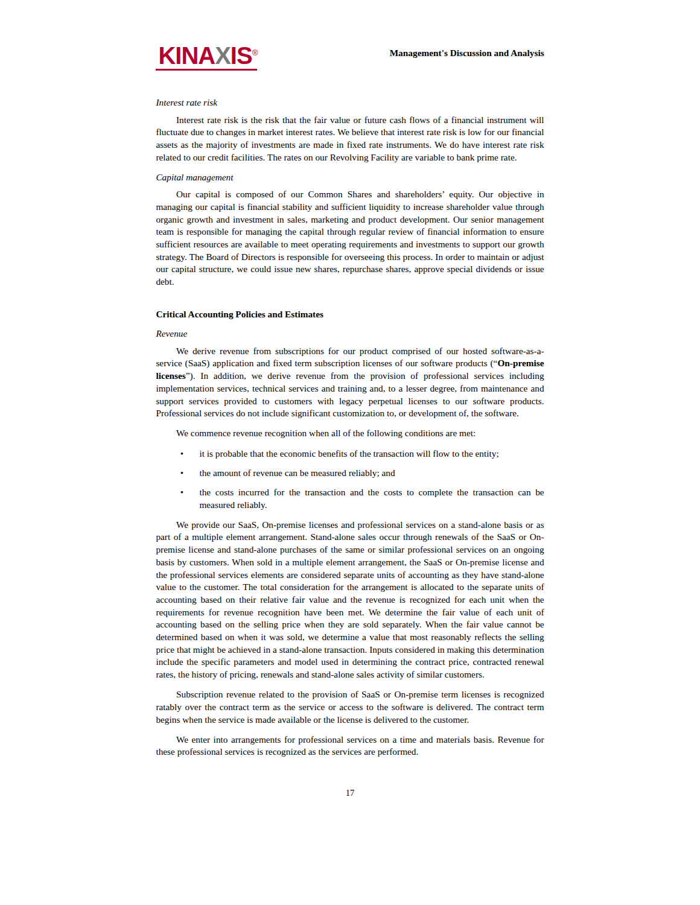KINAXIS®
Management's Discussion and Analysis
Interest rate risk
Interest rate risk is the risk that the fair value or future cash flows of a financial instrument will fluctuate due to changes in market interest rates. We believe that interest rate risk is low for our financial assets as the majority of investments are made in fixed rate instruments. We do have interest rate risk related to our credit facilities. The rates on our Revolving Facility are variable to bank prime rate.
Capital management
Our capital is composed of our Common Shares and shareholders’ equity. Our objective in managing our capital is financial stability and sufficient liquidity to increase shareholder value through organic growth and investment in sales, marketing and product development. Our senior management team is responsible for managing the capital through regular review of financial information to ensure sufficient resources are available to meet operating requirements and investments to support our growth strategy. The Board of Directors is responsible for overseeing this process. In order to maintain or adjust our capital structure, we could issue new shares, repurchase shares, approve special dividends or issue debt.
Critical Accounting Policies and Estimates
Revenue
We derive revenue from subscriptions for our product comprised of our hosted software-as-a-service (SaaS) application and fixed term subscription licenses of our software products (“On-premise licenses”). In addition, we derive revenue from the provision of professional services including implementation services, technical services and training and, to a lesser degree, from maintenance and support services provided to customers with legacy perpetual licenses to our software products. Professional services do not include significant customization to, or development of, the software.
We commence revenue recognition when all of the following conditions are met:
it is probable that the economic benefits of the transaction will flow to the entity;
the amount of revenue can be measured reliably; and
the costs incurred for the transaction and the costs to complete the transaction can be measured reliably.
We provide our SaaS, On-premise licenses and professional services on a stand-alone basis or as part of a multiple element arrangement. Stand-alone sales occur through renewals of the SaaS or On-premise license and stand-alone purchases of the same or similar professional services on an ongoing basis by customers. When sold in a multiple element arrangement, the SaaS or On-premise license and the professional services elements are considered separate units of accounting as they have stand-alone value to the customer. The total consideration for the arrangement is allocated to the separate units of accounting based on their relative fair value and the revenue is recognized for each unit when the requirements for revenue recognition have been met. We determine the fair value of each unit of accounting based on the selling price when they are sold separately. When the fair value cannot be determined based on when it was sold, we determine a value that most reasonably reflects the selling price that might be achieved in a stand-alone transaction. Inputs considered in making this determination include the specific parameters and model used in determining the contract price, contracted renewal rates, the history of pricing, renewals and stand-alone sales activity of similar customers.
Subscription revenue related to the provision of SaaS or On-premise term licenses is recognized ratably over the contract term as the service or access to the software is delivered. The contract term begins when the service is made available or the license is delivered to the customer.
We enter into arrangements for professional services on a time and materials basis. Revenue for these professional services is recognized as the services are performed.
17